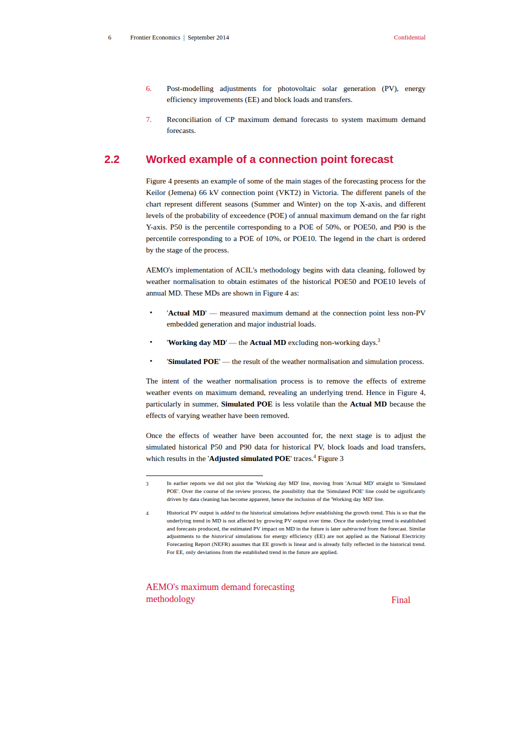6 Frontier Economics | September 2014
Confidential
Post-modelling adjustments for photovoltaic solar generation (PV), energy efficiency improvements (EE) and block loads and transfers.
Reconciliation of CP maximum demand forecasts to system maximum demand forecasts.
2.2 Worked example of a connection point forecast
Figure 4 presents an example of some of the main stages of the forecasting process for the Keilor (Jemena) 66 kV connection point (VKT2) in Victoria. The different panels of the chart represent different seasons (Summer and Winter) on the top X-axis, and different levels of the probability of exceedence (POE) of annual maximum demand on the far right Y-axis. P50 is the percentile corresponding to a POE of 50%, or POE50, and P90 is the percentile corresponding to a POE of 10%, or POE10. The legend in the chart is ordered by the stage of the process.
AEMO's implementation of ACIL's methodology begins with data cleaning, followed by weather normalisation to obtain estimates of the historical POE50 and POE10 levels of annual MD. These MDs are shown in Figure 4 as:
'Actual MD' — measured maximum demand at the connection point less non-PV embedded generation and major industrial loads.
'Working day MD' — the Actual MD excluding non-working days.3
'Simulated POE' — the result of the weather normalisation and simulation process.
The intent of the weather normalisation process is to remove the effects of extreme weather events on maximum demand, revealing an underlying trend. Hence in Figure 4, particularly in summer, Simulated POE is less volatile than the Actual MD because the effects of varying weather have been removed.
Once the effects of weather have been accounted for, the next stage is to adjust the simulated historical P50 and P90 data for historical PV, block loads and load transfers, which results in the 'Adjusted simulated POE' traces.4 Figure 3
3
In earlier reports we did not plot the 'Working day MD' line, moving from 'Actual MD' straight to 'Simulated POE'. Over the course of the review process, the possibility that the 'Simulated POE' line could be significantly driven by data cleaning has become apparent, hence the inclusion of the 'Working day MD' line.
4
Historical PV output is added to the historical simulations before establishing the growth trend. This is so that the underlying trend in MD is not affected by growing PV output over time. Once the underlying trend is established and forecasts produced, the estimated PV impact on MD in the future is later subtracted from the forecast. Similar adjustments to the historical simulations for energy efficiency (EE) are not applied as the National Electricity Forecasting Report (NEFR) assumes that EE growth is linear and is already fully reflected in the historical trend. For EE, only deviations from the established trend in the future are applied.
AEMO's maximum demand forecasting methodology
Final